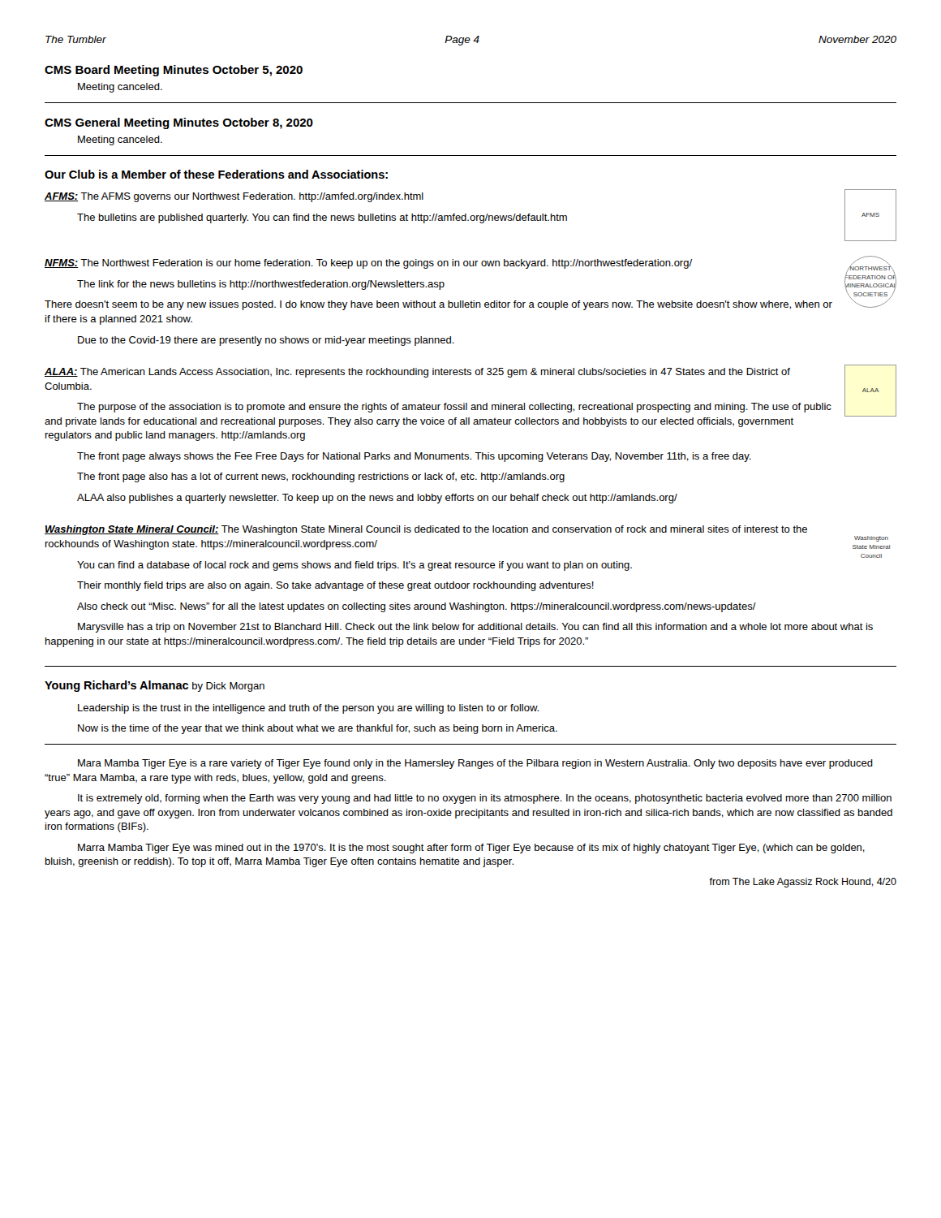The Tumbler
Page 4
November 2020
CMS Board Meeting Minutes October 5, 2020
Meeting canceled.
CMS General Meeting Minutes October 8, 2020
Meeting canceled.
Our Club is a Member of these Federations and Associations:
AFMS
AFMS: The AFMS governs our Northwest Federation. http://amfed.org/index.html
The bulletins are published quarterly. You can find the news bulletins at http://amfed.org/news/default.htm
NORTHWEST FEDERATION OF MINERALOGICAL SOCIETIES
NFMS: The Northwest Federation is our home federation. To keep up on the goings on in our own backyard. http://northwestfederation.org/
The link for the news bulletins is http://northwestfederation.org/Newsletters.asp
There doesn't seem to be any new issues posted. I do know they have been without a bulletin editor for a couple of years now. The website doesn't show where, when or if there is a planned 2021 show.
Due to the Covid-19 there are presently no shows or mid-year meetings planned.
ALAA
ALAA: The American Lands Access Association, Inc. represents the rockhounding interests of 325 gem & mineral clubs/societies in 47 States and the District of Columbia.
The purpose of the association is to promote and ensure the rights of amateur fossil and mineral collecting, recreational prospecting and mining. The use of public and private lands for educational and recreational purposes. They also carry the voice of all amateur collectors and hobbyists to our elected officials, government regulators and public land managers. http://amlands.org
The front page always shows the Fee Free Days for National Parks and Monuments. This upcoming Veterans Day, November 11th, is a free day.
The front page also has a lot of current news, rockhounding restrictions or lack of, etc. http://amlands.org
ALAA also publishes a quarterly newsletter. To keep up on the news and lobby efforts on our behalf check out http://amlands.org/
Washington State Mineral Council
Washington State Mineral Council: The Washington State Mineral Council is dedicated to the location and conservation of rock and mineral sites of interest to the rockhounds of Washington state. https://mineralcouncil.wordpress.com/
You can find a database of local rock and gems shows and field trips. It's a great resource if you want to plan on outing.
Their monthly field trips are also on again. So take advantage of these great outdoor rockhounding adventures!
Also check out “Misc. News” for all the latest updates on collecting sites around Washington. https://mineralcouncil.wordpress.com/news-updates/
Marysville has a trip on November 21st to Blanchard Hill. Check out the link below for additional details. You can find all this information and a whole lot more about what is happening in our state at https://mineralcouncil.wordpress.com/. The field trip details are under “Field Trips for 2020.”
Young Richard’s Almanac by Dick Morgan
Leadership is the trust in the intelligence and truth of the person you are willing to listen to or follow.
Now is the time of the year that we think about what we are thankful for, such as being born in America.
Mara Mamba Tiger Eye is a rare variety of Tiger Eye found only in the Hamersley Ranges of the Pilbara region in Western Australia. Only two deposits have ever produced “true” Mara Mamba, a rare type with reds, blues, yellow, gold and greens.
It is extremely old, forming when the Earth was very young and had little to no oxygen in its atmosphere. In the oceans, photosynthetic bacteria evolved more than 2700 million years ago, and gave off oxygen. Iron from underwater volcanos combined as iron-oxide precipitants and resulted in iron-rich and silica-rich bands, which are now classified as banded iron formations (BIFs).
Marra Mamba Tiger Eye was mined out in the 1970's. It is the most sought after form of Tiger Eye because of its mix of highly chatoyant Tiger Eye, (which can be golden, bluish, greenish or reddish). To top it off, Marra Mamba Tiger Eye often contains hematite and jasper.
from The Lake Agassiz Rock Hound, 4/20